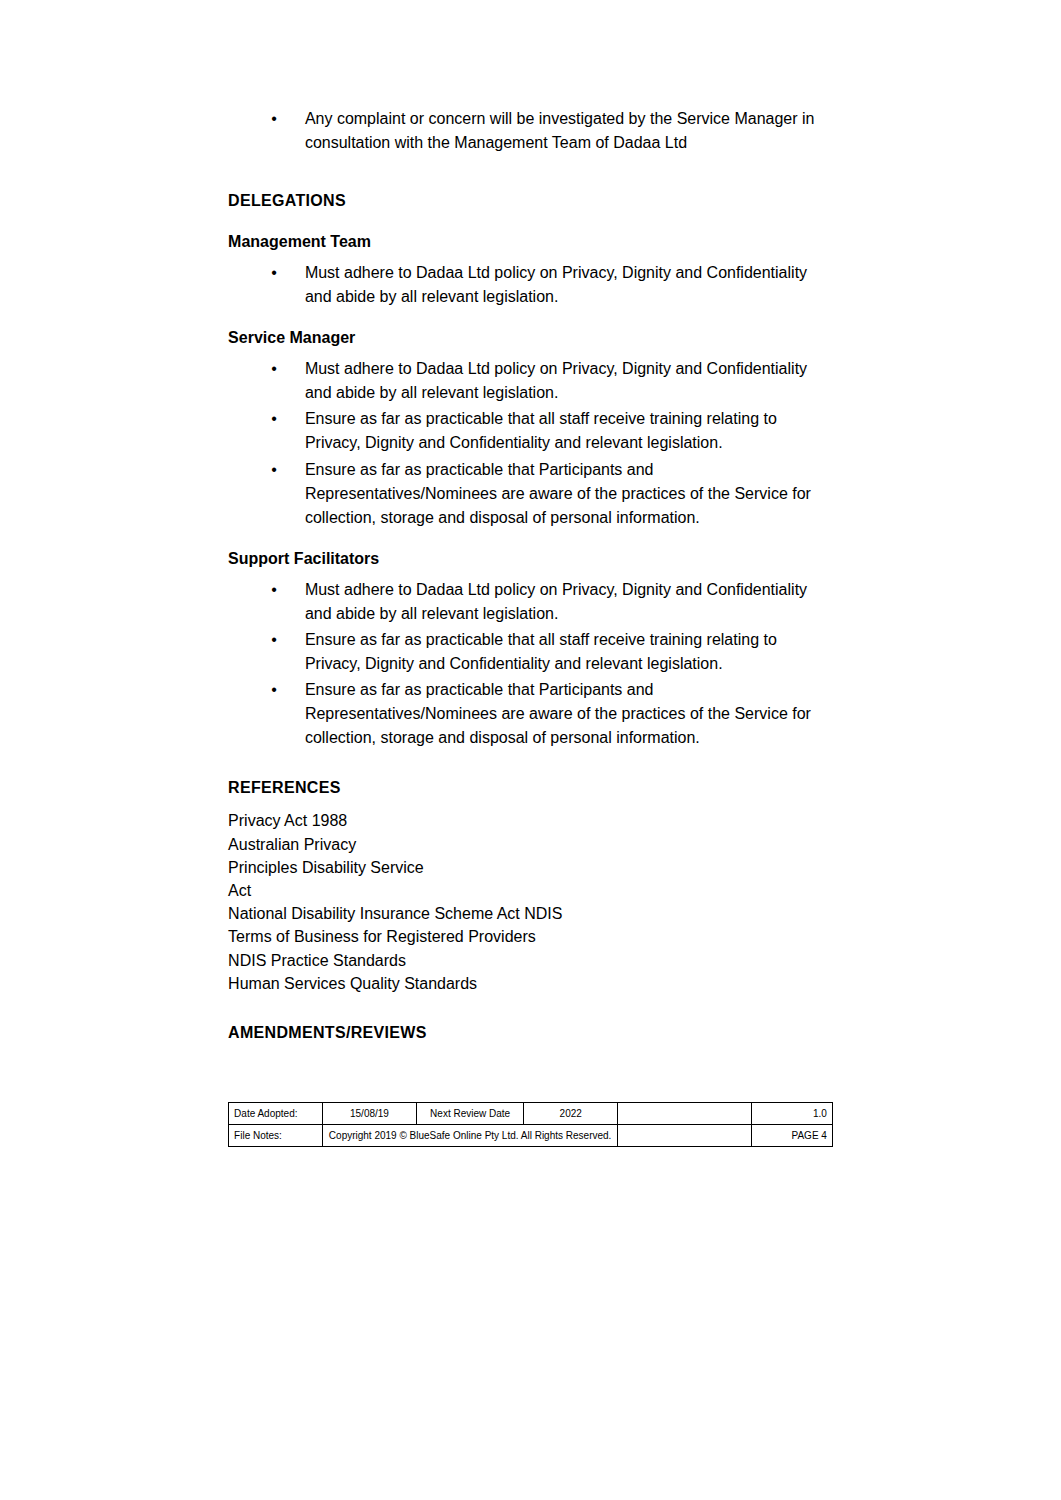Any complaint or concern will be investigated by the Service Manager in consultation with the Management Team of Dadaa Ltd
DELEGATIONS
Management Team
Must adhere to Dadaa Ltd policy on Privacy, Dignity and Confidentiality and abide by all relevant legislation.
Service Manager
Must adhere to Dadaa Ltd policy on Privacy, Dignity and Confidentiality and abide by all relevant legislation.
Ensure as far as practicable that all staff receive training relating to Privacy, Dignity and Confidentiality and relevant legislation.
Ensure as far as practicable that Participants and Representatives/Nominees are aware of the practices of the Service for collection, storage and disposal of personal information.
Support Facilitators
Must adhere to Dadaa Ltd policy on Privacy, Dignity and Confidentiality and abide by all relevant legislation.
Ensure as far as practicable that all staff receive training relating to Privacy, Dignity and Confidentiality and relevant legislation.
Ensure as far as practicable that Participants and Representatives/Nominees are aware of the practices of the Service for collection, storage and disposal of personal information.
REFERENCES
Privacy Act 1988
Australian Privacy
Principles Disability Service
Act
National Disability Insurance Scheme Act NDIS
Terms of Business for Registered Providers
NDIS Practice Standards
Human Services Quality Standards
AMENDMENTS/REVIEWS
| Date Adopted: | 15/08/19 | Next Review Date | 2022 | | 1.0 |
| File Notes: | Copyright 2019 © BlueSafe Online Pty Ltd. All Rights Reserved. | | PAGE 4 |